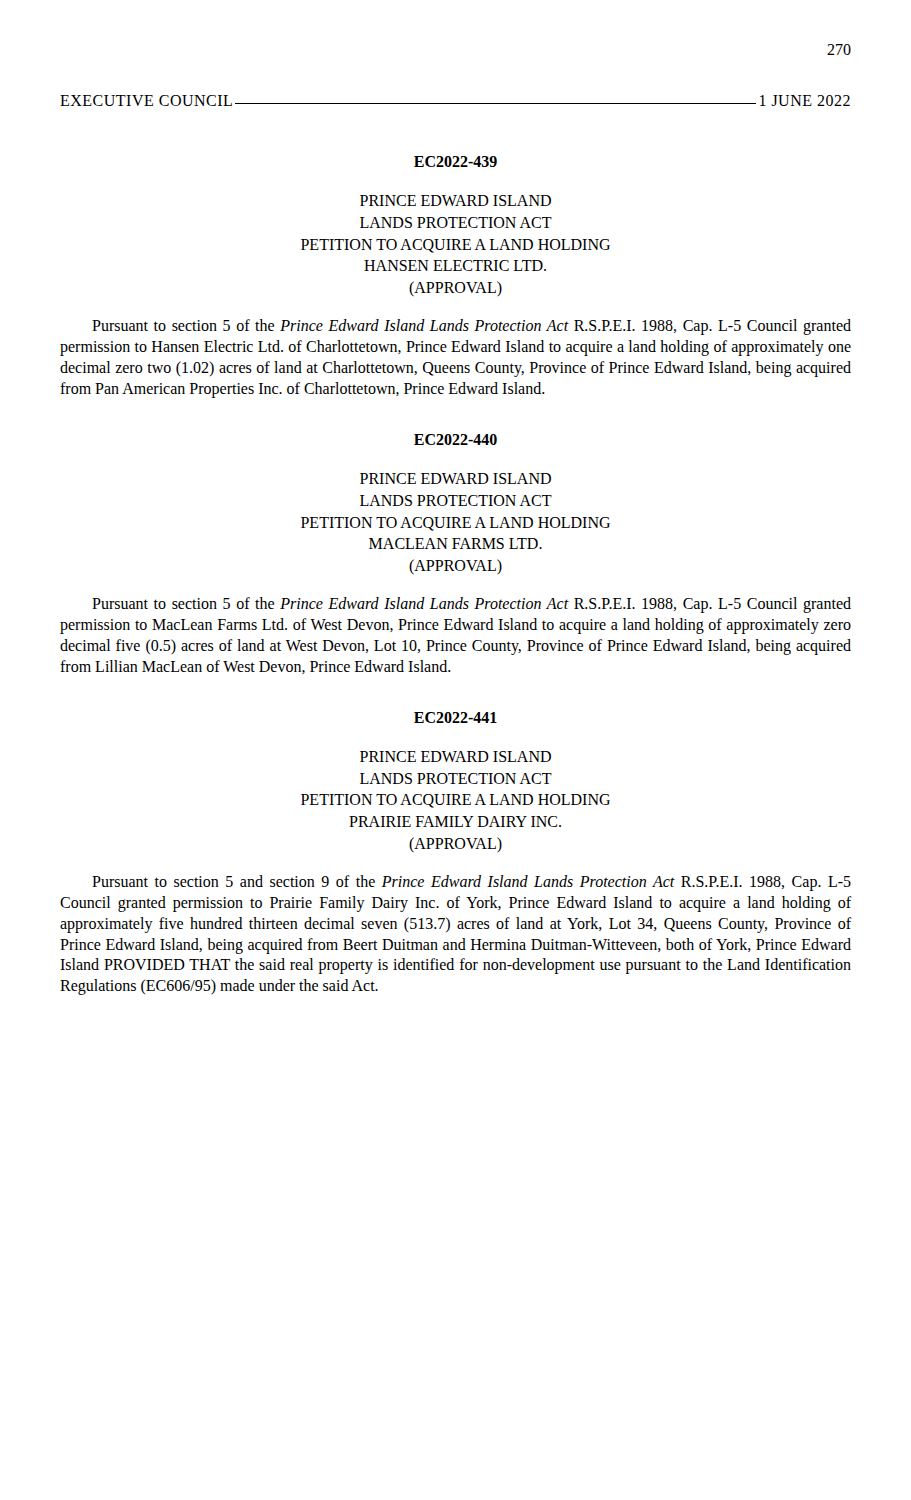270
EXECUTIVE COUNCIL 1 JUNE 2022
EC2022-439
PRINCE EDWARD ISLAND
LANDS PROTECTION ACT
PETITION TO ACQUIRE A LAND HOLDING
HANSEN ELECTRIC LTD.
(APPROVAL)
Pursuant to section 5 of the Prince Edward Island Lands Protection Act R.S.P.E.I. 1988, Cap. L-5 Council granted permission to Hansen Electric Ltd. of Charlottetown, Prince Edward Island to acquire a land holding of approximately one decimal zero two (1.02) acres of land at Charlottetown, Queens County, Province of Prince Edward Island, being acquired from Pan American Properties Inc. of Charlottetown, Prince Edward Island.
EC2022-440
PRINCE EDWARD ISLAND
LANDS PROTECTION ACT
PETITION TO ACQUIRE A LAND HOLDING
MACLEAN FARMS LTD.
(APPROVAL)
Pursuant to section 5 of the Prince Edward Island Lands Protection Act R.S.P.E.I. 1988, Cap. L-5 Council granted permission to MacLean Farms Ltd. of West Devon, Prince Edward Island to acquire a land holding of approximately zero decimal five (0.5) acres of land at West Devon, Lot 10, Prince County, Province of Prince Edward Island, being acquired from Lillian MacLean of West Devon, Prince Edward Island.
EC2022-441
PRINCE EDWARD ISLAND
LANDS PROTECTION ACT
PETITION TO ACQUIRE A LAND HOLDING
PRAIRIE FAMILY DAIRY INC.
(APPROVAL)
Pursuant to section 5 and section 9 of the Prince Edward Island Lands Protection Act R.S.P.E.I. 1988, Cap. L-5 Council granted permission to Prairie Family Dairy Inc. of York, Prince Edward Island to acquire a land holding of approximately five hundred thirteen decimal seven (513.7) acres of land at York, Lot 34, Queens County, Province of Prince Edward Island, being acquired from Beert Duitman and Hermina Duitman-Witteveen, both of York, Prince Edward Island PROVIDED THAT the said real property is identified for non-development use pursuant to the Land Identification Regulations (EC606/95) made under the said Act.